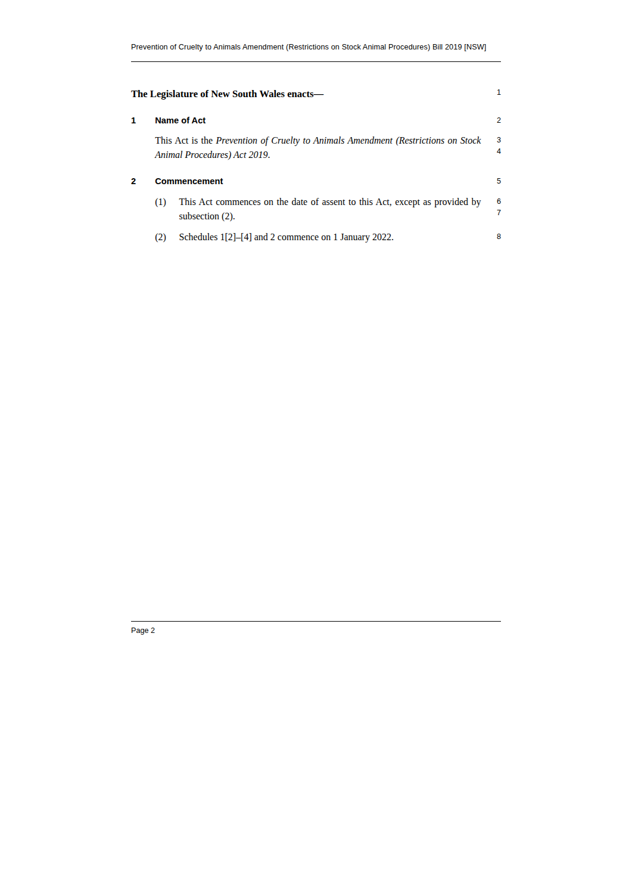Prevention of Cruelty to Animals Amendment (Restrictions on Stock Animal Procedures) Bill 2019 [NSW]
The Legislature of New South Wales enacts—
1
1
Name of Act
2
This Act is the Prevention of Cruelty to Animals Amendment (Restrictions on Stock Animal Procedures) Act 2019.
3
4
2
Commencement
5
(1)
This Act commences on the date of assent to this Act, except as provided by subsection (2).
6
7
(2)
Schedules 1[2]–[4] and 2 commence on 1 January 2022.
8
Page 2